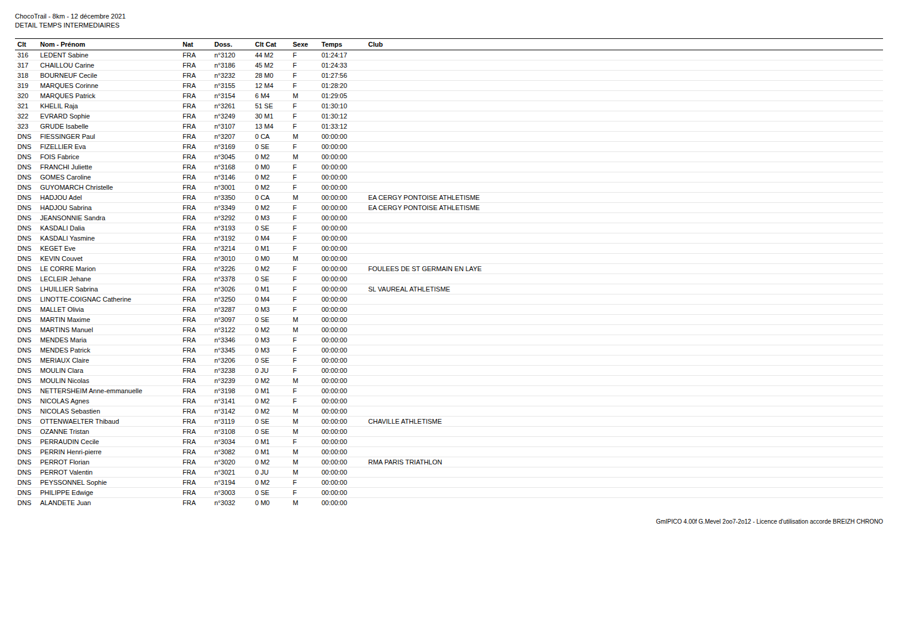ChocoTrail - 8km - 12 décembre 2021
DETAIL TEMPS INTERMEDIAIRES
| Clt | Nom - Prénom | Nat | Doss. | Clt Cat | Sexe | Temps | Club |
| --- | --- | --- | --- | --- | --- | --- | --- |
| 316 | LEDENT Sabine | FRA | n°3120 | 44 M2 | F | 01:24:17 | |
| 317 | CHAILLOU Carine | FRA | n°3186 | 45 M2 | F | 01:24:33 | |
| 318 | BOURNEUF Cecile | FRA | n°3232 | 28 M0 | F | 01:27:56 | |
| 319 | MARQUES Corinne | FRA | n°3155 | 12 M4 | F | 01:28:20 | |
| 320 | MARQUES Patrick | FRA | n°3154 | 6 M4 | M | 01:29:05 | |
| 321 | KHELIL Raja | FRA | n°3261 | 51 SE | F | 01:30:10 | |
| 322 | EVRARD Sophie | FRA | n°3249 | 30 M1 | F | 01:30:12 | |
| 323 | GRUDE Isabelle | FRA | n°3107 | 13 M4 | F | 01:33:12 | |
| DNS | FIESSINGER Paul | FRA | n°3207 | 0 CA | M | 00:00:00 | |
| DNS | FIZELLIER Eva | FRA | n°3169 | 0 SE | F | 00:00:00 | |
| DNS | FOIS Fabrice | FRA | n°3045 | 0 M2 | M | 00:00:00 | |
| DNS | FRANCHI Juliette | FRA | n°3168 | 0 M0 | F | 00:00:00 | |
| DNS | GOMES Caroline | FRA | n°3146 | 0 M2 | F | 00:00:00 | |
| DNS | GUYOMARCH Christelle | FRA | n°3001 | 0 M2 | F | 00:00:00 | |
| DNS | HADJOU Adel | FRA | n°3350 | 0 CA | M | 00:00:00 | EA CERGY PONTOISE ATHLETISME |
| DNS | HADJOU Sabrina | FRA | n°3349 | 0 M2 | F | 00:00:00 | EA CERGY PONTOISE ATHLETISME |
| DNS | JEANSONNIE Sandra | FRA | n°3292 | 0 M3 | F | 00:00:00 | |
| DNS | KASDALI Dalia | FRA | n°3193 | 0 SE | F | 00:00:00 | |
| DNS | KASDALI Yasmine | FRA | n°3192 | 0 M4 | F | 00:00:00 | |
| DNS | KEGET Eve | FRA | n°3214 | 0 M1 | F | 00:00:00 | |
| DNS | KEVIN Couvet | FRA | n°3010 | 0 M0 | M | 00:00:00 | |
| DNS | LE CORRE Marion | FRA | n°3226 | 0 M2 | F | 00:00:00 | FOULEES DE ST GERMAIN EN LAYE |
| DNS | LECLEIR Jehane | FRA | n°3378 | 0 SE | F | 00:00:00 | |
| DNS | LHUILLIER Sabrina | FRA | n°3026 | 0 M1 | F | 00:00:00 | SL VAUREAL ATHLETISME |
| DNS | LINOTTE-COIGNAC Catherine | FRA | n°3250 | 0 M4 | F | 00:00:00 | |
| DNS | MALLET Olivia | FRA | n°3287 | 0 M3 | F | 00:00:00 | |
| DNS | MARTIN Maxime | FRA | n°3097 | 0 SE | M | 00:00:00 | |
| DNS | MARTINS Manuel | FRA | n°3122 | 0 M2 | M | 00:00:00 | |
| DNS | MENDES Maria | FRA | n°3346 | 0 M3 | F | 00:00:00 | |
| DNS | MENDES Patrick | FRA | n°3345 | 0 M3 | F | 00:00:00 | |
| DNS | MERIAUX Claire | FRA | n°3206 | 0 SE | F | 00:00:00 | |
| DNS | MOULIN Clara | FRA | n°3238 | 0 JU | F | 00:00:00 | |
| DNS | MOULIN Nicolas | FRA | n°3239 | 0 M2 | M | 00:00:00 | |
| DNS | NETTERSHEIM Anne-emmanuelle | FRA | n°3198 | 0 M1 | F | 00:00:00 | |
| DNS | NICOLAS Agnes | FRA | n°3141 | 0 M2 | F | 00:00:00 | |
| DNS | NICOLAS Sebastien | FRA | n°3142 | 0 M2 | M | 00:00:00 | |
| DNS | OTTENWAELTER Thibaud | FRA | n°3119 | 0 SE | M | 00:00:00 | CHAVILLE ATHLETISME |
| DNS | OZANNE Tristan | FRA | n°3108 | 0 SE | M | 00:00:00 | |
| DNS | PERRAUDIN Cecile | FRA | n°3034 | 0 M1 | F | 00:00:00 | |
| DNS | PERRIN Henri-pierre | FRA | n°3082 | 0 M1 | M | 00:00:00 | |
| DNS | PERROT Florian | FRA | n°3020 | 0 M2 | M | 00:00:00 | RMA PARIS TRIATHLON |
| DNS | PERROT Valentin | FRA | n°3021 | 0 JU | M | 00:00:00 | |
| DNS | PEYSSONNEL Sophie | FRA | n°3194 | 0 M2 | F | 00:00:00 | |
| DNS | PHILIPPE Edwige | FRA | n°3003 | 0 SE | F | 00:00:00 | |
| DNS | ALANDETE Juan | FRA | n°3032 | 0 M0 | M | 00:00:00 | |
GmIPICO 4.00f G.Mevel 2oo7-2o12 - Licence d'utilisation accorde BREIZH CHRONO